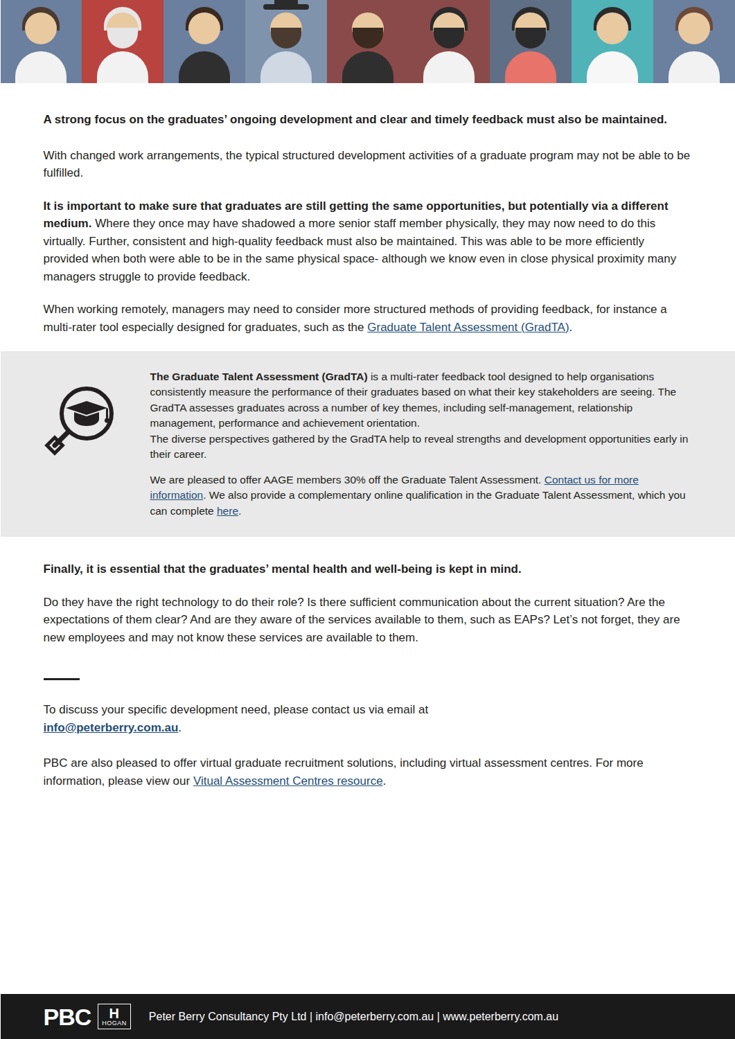A strong focus on the graduates’ ongoing development and clear and timely feedback must also be maintained.
With changed work arrangements, the typical structured development activities of a graduate program may not be able to be fulfilled.
It is important to make sure that graduates are still getting the same opportunities, but potentially via a different medium. Where they once may have shadowed a more senior staff member physically, they may now need to do this virtually. Further, consistent and high-quality feedback must also be maintained. This was able to be more efficiently provided when both were able to be in the same physical space- although we know even in close physical proximity many managers struggle to provide feedback.
When working remotely, managers may need to consider more structured methods of providing feedback, for instance a multi-rater tool especially designed for graduates, such as the Graduate Talent Assessment (GradTA).
The Graduate Talent Assessment (GradTA) is a multi-rater feedback tool designed to help organisations consistently measure the performance of their graduates based on what their key stakeholders are seeing. The GradTA assesses graduates across a number of key themes, including self-management, relationship management, performance and achievement orientation.
The diverse perspectives gathered by the GradTA help to reveal strengths and development opportunities early in their career.
We are pleased to offer AAGE members 30% off the Graduate Talent Assessment. Contact us for more information. We also provide a complementary online qualification in the Graduate Talent Assessment, which you can complete here.
Finally, it is essential that the graduates’ mental health and well-being is kept in mind.
Do they have the right technology to do their role? Is there sufficient communication about the current situation? Are the expectations of them clear? And are they aware of the services available to them, such as EAPs? Let’s not forget, they are new employees and may not know these services are available to them.
To discuss your specific development need, please contact us via email at
info@peterberry.com.au.
PBC are also pleased to offer virtual graduate recruitment solutions, including virtual assessment centres. For more information, please view our Vitual Assessment Centres resource.
PBC HHOGAN
Peter Berry Consultancy Pty Ltd | info@peterberry.com.au | www.peterberry.com.au